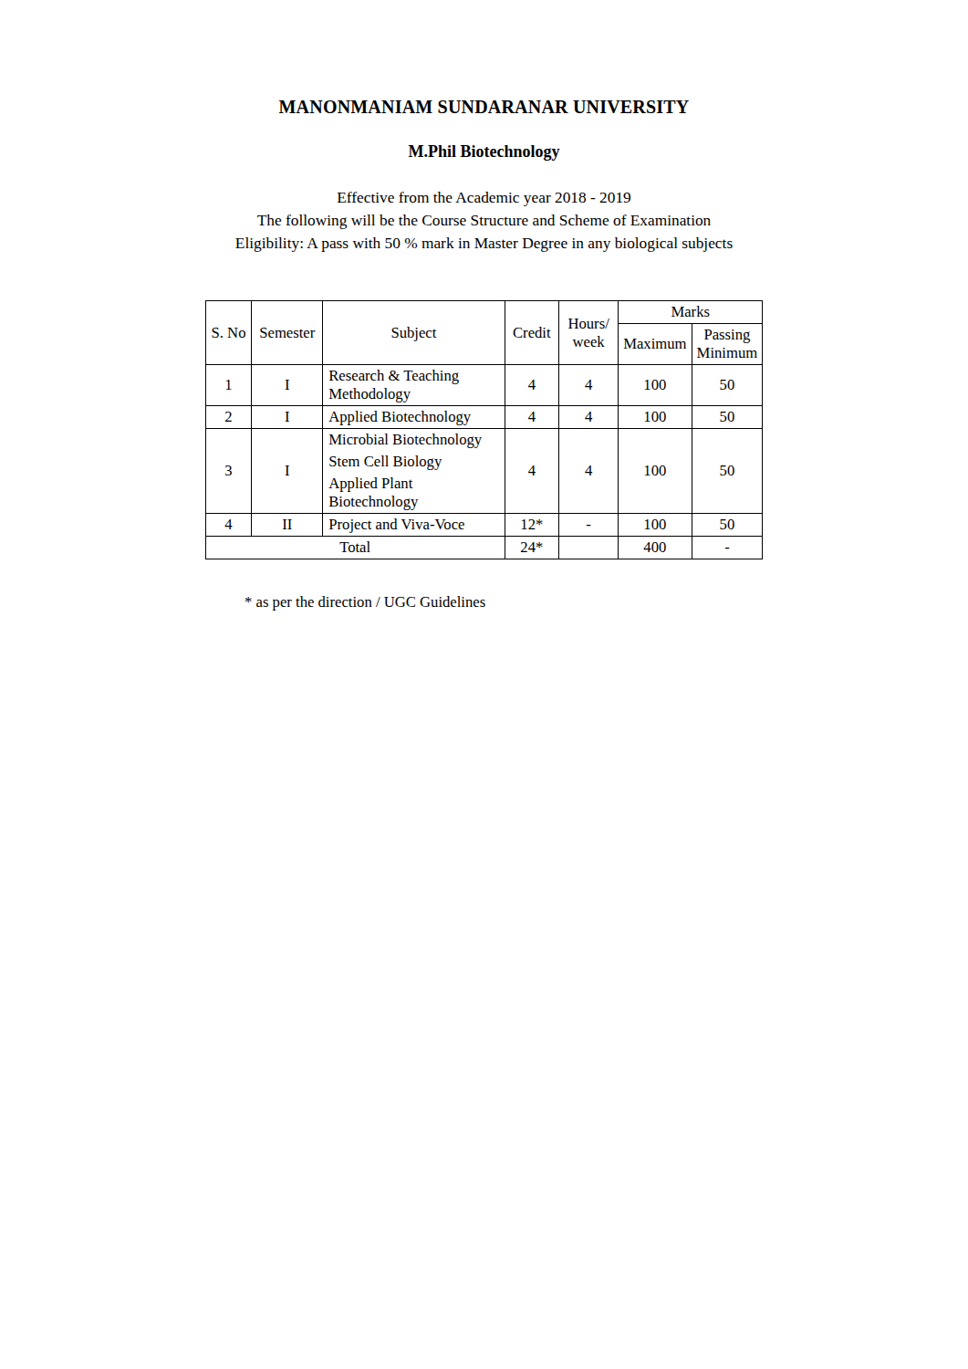MANONMANIAM SUNDARANAR UNIVERSITY
M.Phil Biotechnology
Effective from the Academic year 2018 - 2019
The following will be the Course Structure and Scheme of Examination
Eligibility: A pass with 50 % mark in Master Degree in any biological subjects
| S. No | Semester | Subject | Credit | Hours/ week | Marks |
| --- | --- | --- | --- | --- | --- |
| Maximum | Passing Minimum |
| 1 | I | Research & Teaching Methodology | 4 | 4 | 100 | 50 |
| 2 | I | Applied Biotechnology | 4 | 4 | 100 | 50 |
| 3 | I | Microbial Biotechnology | 4 | 4 | 100 | 50 |
| Stem Cell Biology |
| Applied Plant Biotechnology |
| 4 | II | Project and Viva-Voce | 12* | - | 100 | 50 |
| Total | 24* | | 400 | - |
* as per the direction / UGC Guidelines